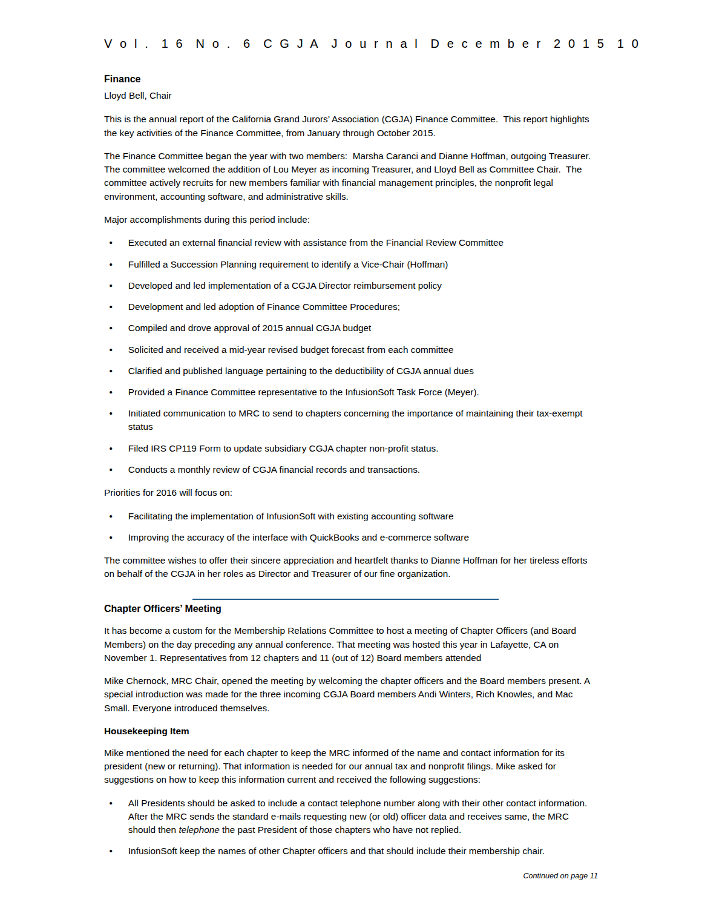V o l . 1 6 N o . 6 C G J A J o u r n a l D e c e m b e r 2 0 1 5 1 0
Finance
Lloyd Bell, Chair
This is the annual report of the California Grand Jurors’ Association (CGJA) Finance Committee. This report highlights the key activities of the Finance Committee, from January through October 2015.
The Finance Committee began the year with two members: Marsha Caranci and Dianne Hoffman, outgoing Treasurer. The committee welcomed the addition of Lou Meyer as incoming Treasurer, and Lloyd Bell as Committee Chair. The committee actively recruits for new members familiar with financial management principles, the nonprofit legal environment, accounting software, and administrative skills.
Major accomplishments during this period include:
Executed an external financial review with assistance from the Financial Review Committee
Fulfilled a Succession Planning requirement to identify a Vice-Chair (Hoffman)
Developed and led implementation of a CGJA Director reimbursement policy
Development and led adoption of Finance Committee Procedures;
Compiled and drove approval of 2015 annual CGJA budget
Solicited and received a mid-year revised budget forecast from each committee
Clarified and published language pertaining to the deductibility of CGJA annual dues
Provided a Finance Committee representative to the InfusionSoft Task Force (Meyer).
Initiated communication to MRC to send to chapters concerning the importance of maintaining their tax-exempt status
Filed IRS CP119 Form to update subsidiary CGJA chapter non-profit status.
Conducts a monthly review of CGJA financial records and transactions.
Priorities for 2016 will focus on:
Facilitating the implementation of InfusionSoft with existing accounting software
Improving the accuracy of the interface with QuickBooks and e-commerce software
The committee wishes to offer their sincere appreciation and heartfelt thanks to Dianne Hoffman for her tireless efforts on behalf of the CGJA in her roles as Director and Treasurer of our fine organization.
Chapter Officers’ Meeting
It has become a custom for the Membership Relations Committee to host a meeting of Chapter Officers (and Board Members) on the day preceding any annual conference. That meeting was hosted this year in Lafayette, CA on November 1. Representatives from 12 chapters and 11 (out of 12) Board members attended
Mike Chernock, MRC Chair, opened the meeting by welcoming the chapter officers and the Board members present. A special introduction was made for the three incoming CGJA Board members Andi Winters, Rich Knowles, and Mac Small. Everyone introduced themselves.
Housekeeping Item
Mike mentioned the need for each chapter to keep the MRC informed of the name and contact information for its president (new or returning). That information is needed for our annual tax and nonprofit filings. Mike asked for suggestions on how to keep this information current and received the following suggestions:
All Presidents should be asked to include a contact telephone number along with their other contact information. After the MRC sends the standard e-mails requesting new (or old) officer data and receives same, the MRC should then telephone the past President of those chapters who have not replied.
InfusionSoft keep the names of other Chapter officers and that should include their membership chair.
Continued on page 11